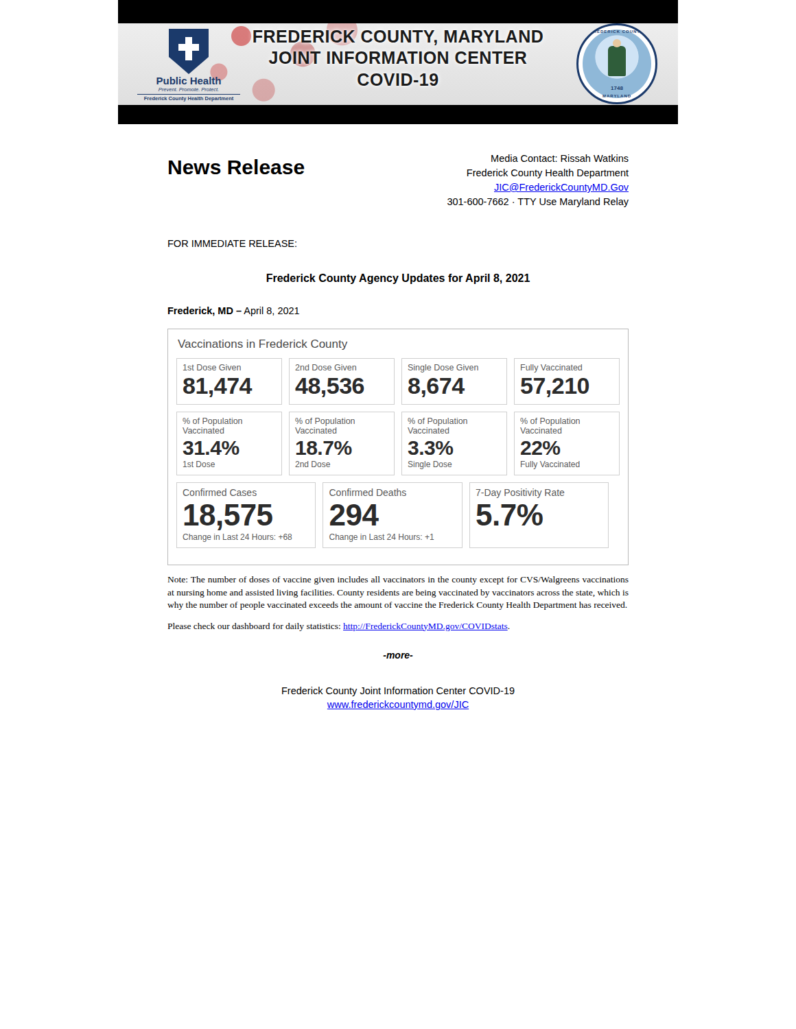Public Health
Prevent. Promote. Protect.
Frederick County Health Department
FREDERICK COUNTY, MARYLAND
JOINT INFORMATION CENTER
COVID-19
FREDERICK COUNTY
1748
MARYLAND
News Release
Media Contact: Rissah Watkins
Frederick County Health Department
JIC@FrederickCountyMD.Gov
301-600-7662 · TTY Use Maryland Relay
FOR IMMEDIATE RELEASE:
Frederick County Agency Updates for April 8, 2021
Frederick, MD – April 8, 2021
Vaccinations in Frederick County
1st Dose Given
81,474
2nd Dose Given
48,536
Single Dose Given
8,674
Fully Vaccinated
57,210
% of Population Vaccinated
31.4%
1st Dose
% of Population Vaccinated
18.7%
2nd Dose
% of Population Vaccinated
3.3%
Single Dose
% of Population Vaccinated
22%
Fully Vaccinated
Confirmed Cases
18,575
Change in Last 24 Hours: +68
Confirmed Deaths
294
Change in Last 24 Hours: +1
7-Day Positivity Rate
5.7%
Note: The number of doses of vaccine given includes all vaccinators in the county except for CVS/Walgreens vaccinations at nursing home and assisted living facilities. County residents are being vaccinated by vaccinators across the state, which is why the number of people vaccinated exceeds the amount of vaccine the Frederick County Health Department has received.
Please check our dashboard for daily statistics: http://FrederickCountyMD.gov/COVIDstats.
-more-
Frederick County Joint Information Center COVID-19
www.frederickcountymd.gov/JIC